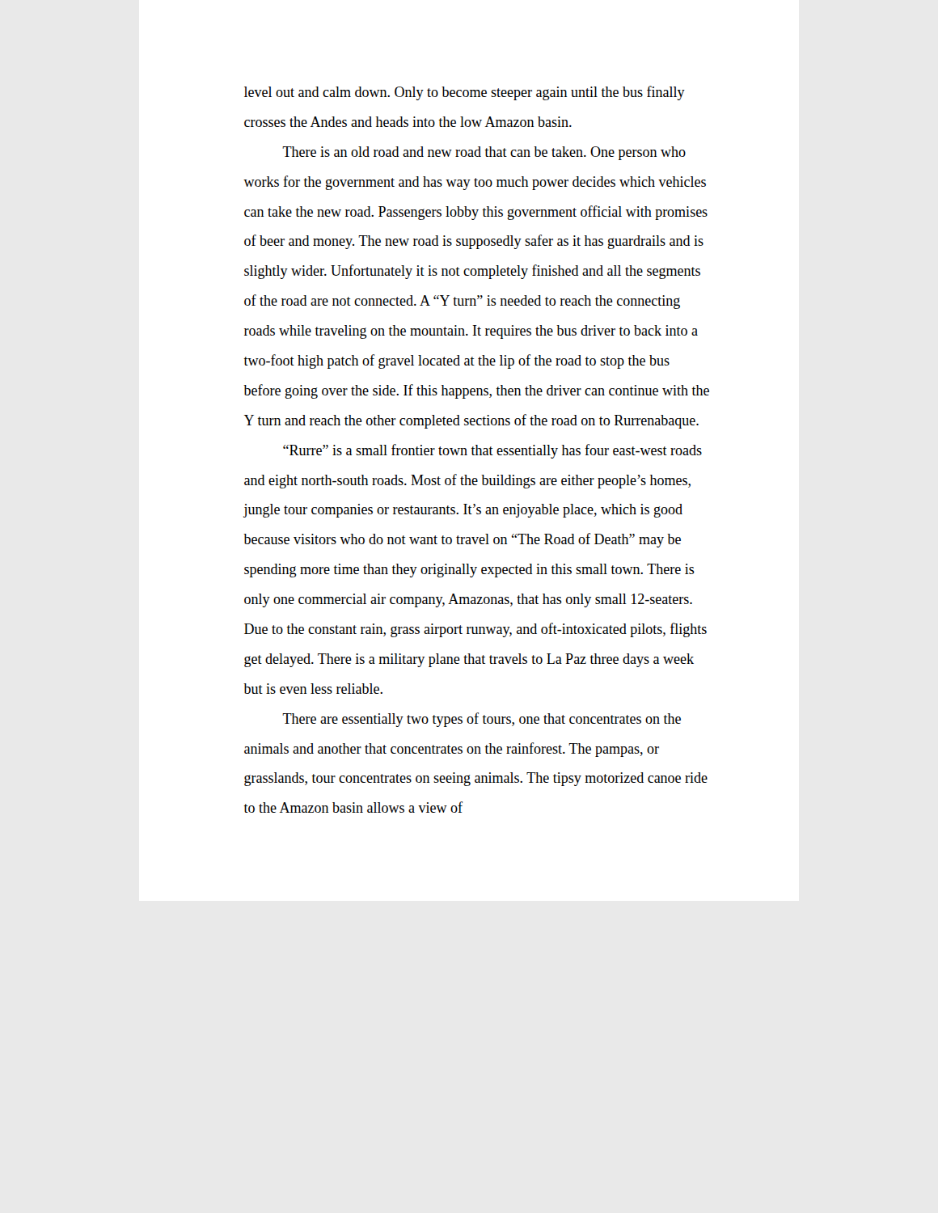level out and calm down. Only to become steeper again until the bus finally crosses the Andes and heads into the low Amazon basin.
There is an old road and new road that can be taken. One person who works for the government and has way too much power decides which vehicles can take the new road. Passengers lobby this government official with promises of beer and money. The new road is supposedly safer as it has guardrails and is slightly wider. Unfortunately it is not completely finished and all the segments of the road are not connected. A “Y turn” is needed to reach the connecting roads while traveling on the mountain. It requires the bus driver to back into a two-foot high patch of gravel located at the lip of the road to stop the bus before going over the side. If this happens, then the driver can continue with the Y turn and reach the other completed sections of the road on to Rurrenabaque.
“Rurre” is a small frontier town that essentially has four east-west roads and eight north-south roads. Most of the buildings are either people’s homes, jungle tour companies or restaurants. It’s an enjoyable place, which is good because visitors who do not want to travel on “The Road of Death” may be spending more time than they originally expected in this small town. There is only one commercial air company, Amazonas, that has only small 12-seaters. Due to the constant rain, grass airport runway, and oft-intoxicated pilots, flights get delayed. There is a military plane that travels to La Paz three days a week but is even less reliable.
There are essentially two types of tours, one that concentrates on the animals and another that concentrates on the rainforest. The pampas, or grasslands, tour concentrates on seeing animals. The tipsy motorized canoe ride to the Amazon basin allows a view of